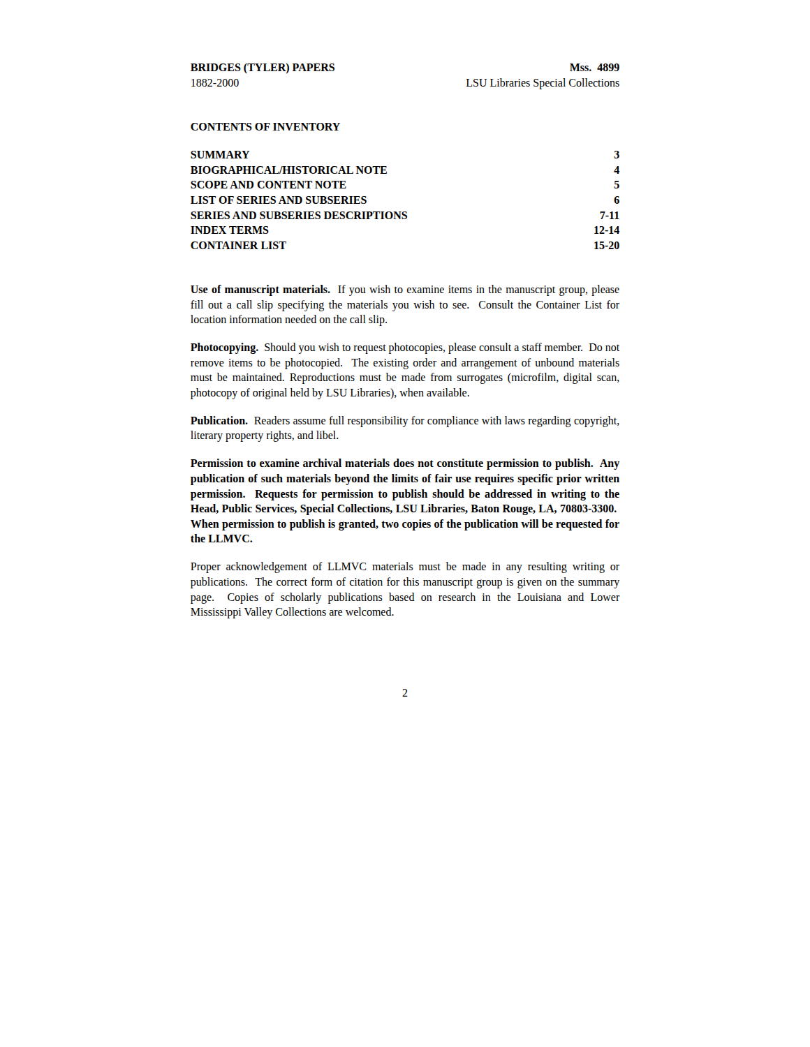| BRIDGES (TYLER) PAPERS | Mss. 4899 |
| 1882-2000 | LSU Libraries Special Collections |
CONTENTS OF INVENTORY
| SUMMARY | 3 |
| BIOGRAPHICAL/HISTORICAL NOTE | 4 |
| SCOPE AND CONTENT NOTE | 5 |
| LIST OF SERIES AND SUBSERIES | 6 |
| SERIES AND SUBSERIES DESCRIPTIONS | 7-11 |
| INDEX TERMS | 12-14 |
| CONTAINER LIST | 15-20 |
Use of manuscript materials. If you wish to examine items in the manuscript group, please fill out a call slip specifying the materials you wish to see. Consult the Container List for location information needed on the call slip.
Photocopying. Should you wish to request photocopies, please consult a staff member. Do not remove items to be photocopied. The existing order and arrangement of unbound materials must be maintained. Reproductions must be made from surrogates (microfilm, digital scan, photocopy of original held by LSU Libraries), when available.
Publication. Readers assume full responsibility for compliance with laws regarding copyright, literary property rights, and libel.
Permission to examine archival materials does not constitute permission to publish. Any publication of such materials beyond the limits of fair use requires specific prior written permission. Requests for permission to publish should be addressed in writing to the Head, Public Services, Special Collections, LSU Libraries, Baton Rouge, LA, 70803-3300. When permission to publish is granted, two copies of the publication will be requested for the LLMVC.
Proper acknowledgement of LLMVC materials must be made in any resulting writing or publications. The correct form of citation for this manuscript group is given on the summary page. Copies of scholarly publications based on research in the Louisiana and Lower Mississippi Valley Collections are welcomed.
2